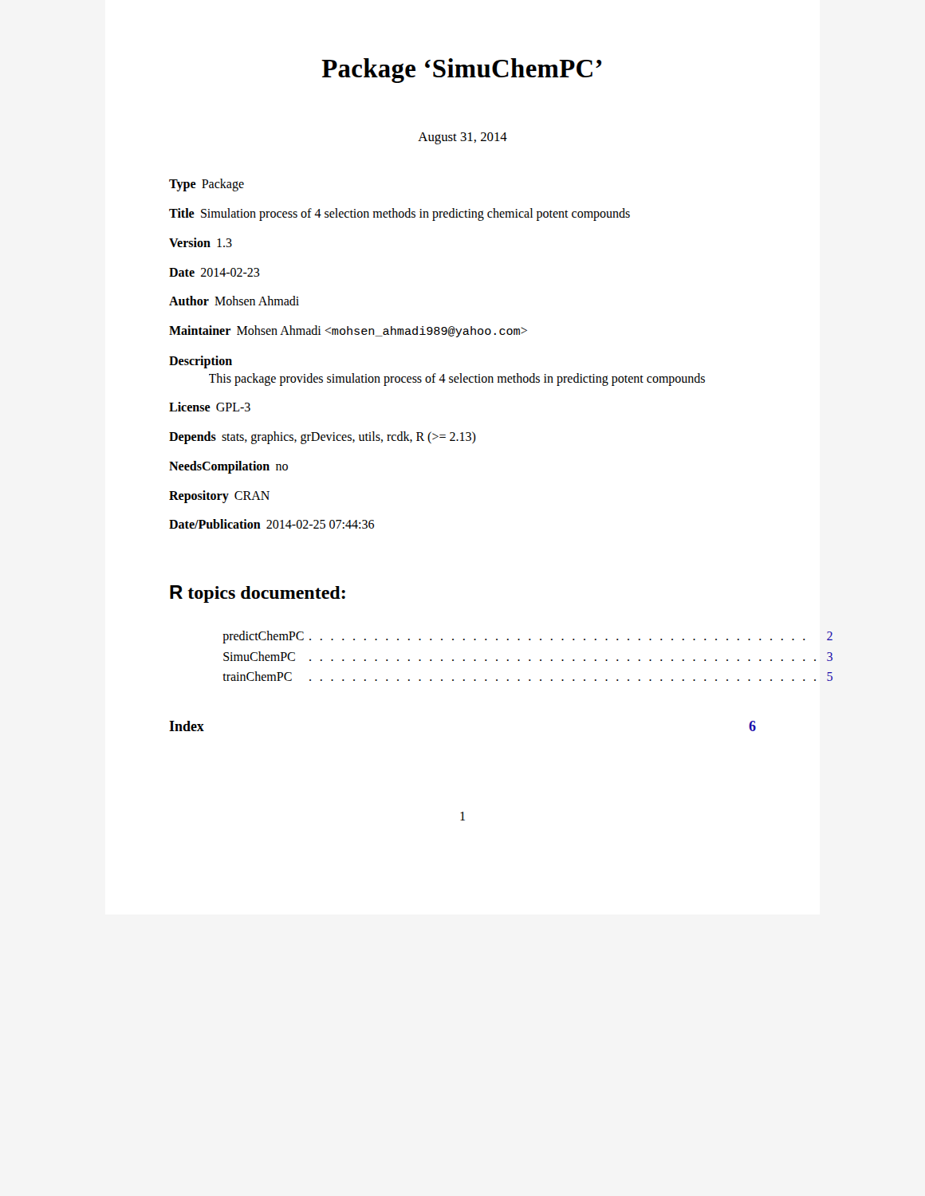Package ‘SimuChemPC’
August 31, 2014
Type
Package
Title
Simulation process of 4 selection methods in predicting chemical potent compounds
Version
1.3
Date
2014-02-23
Author
Mohsen Ahmadi
Maintainer
Mohsen Ahmadi <mohsen_ahmadi989@yahoo.com>
Description
This package provides simulation process of 4 selection methods in predicting potent compounds
License
GPL-3
Depends
stats, graphics, grDevices, utils, rcdk, R (>= 2.13)
NeedsCompilation
no
Repository
CRAN
Date/Publication
2014-02-25 07:44:36
R topics documented:
| predictChemPC | . . . . . . . . . . . . . . . . . . . . . . . . . . . . . . . . . . . . . . . . . . . . . . | 2 |
| SimuChemPC | . . . . . . . . . . . . . . . . . . . . . . . . . . . . . . . . . . . . . . . . . . . . . . . | 3 |
| trainChemPC | . . . . . . . . . . . . . . . . . . . . . . . . . . . . . . . . . . . . . . . . . . . . . . . | 5 |
Index6
1